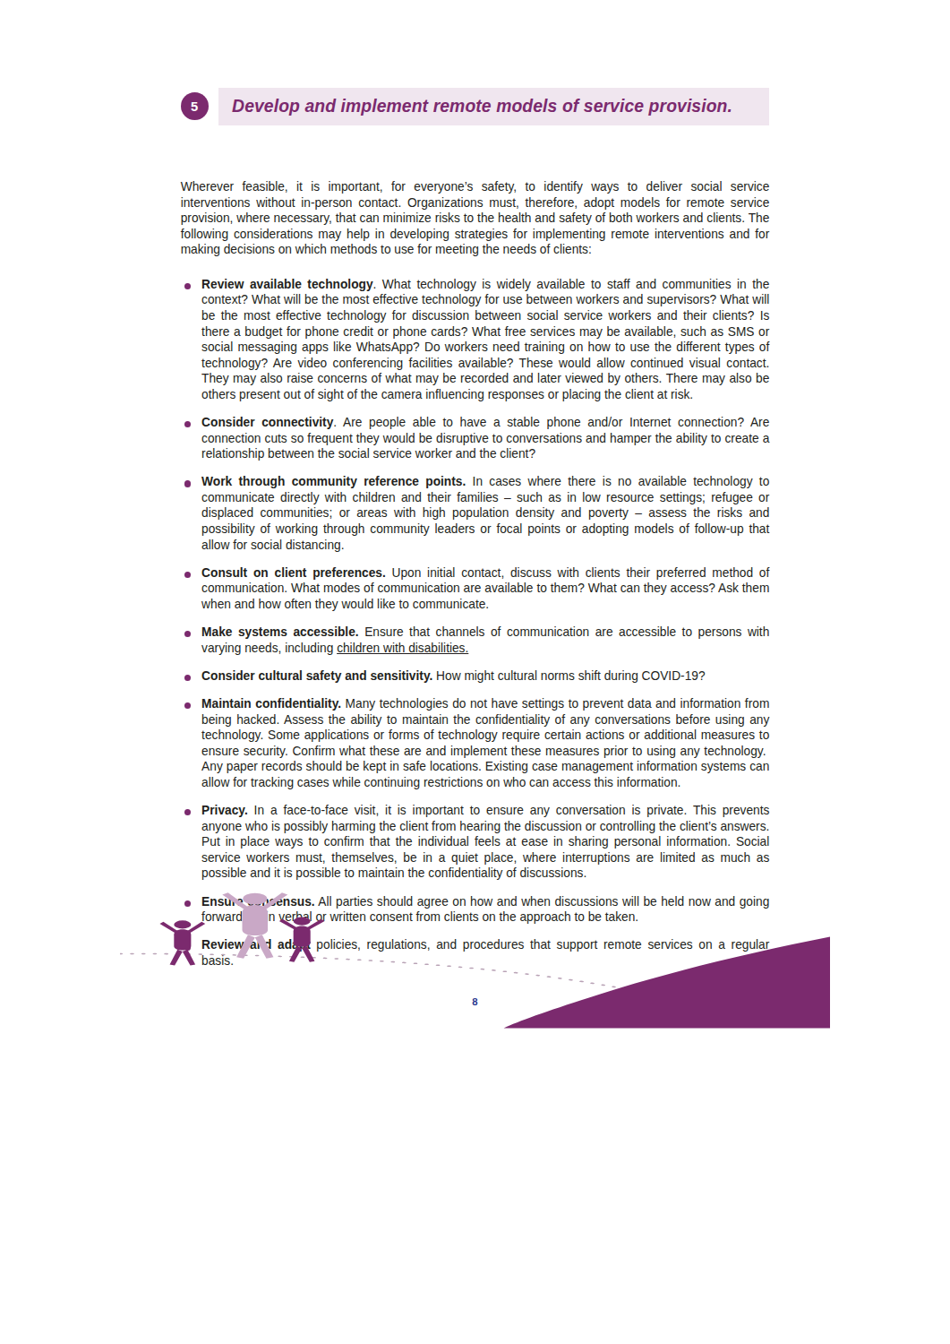5
Develop and implement remote models of service provision.
Wherever feasible, it is important, for everyone’s safety, to identify ways to deliver social service interventions without in-person contact. Organizations must, therefore, adopt models for remote service provision, where necessary, that can minimize risks to the health and safety of both workers and clients. The following considerations may help in developing strategies for implementing remote interventions and for making decisions on which methods to use for meeting the needs of clients:
Review available technology. What technology is widely available to staff and communities in the context? What will be the most effective technology for use between workers and supervisors? What will be the most effective technology for discussion between social service workers and their clients? Is there a budget for phone credit or phone cards? What free services may be available, such as SMS or social messaging apps like WhatsApp? Do workers need training on how to use the different types of technology? Are video conferencing facilities available? These would allow continued visual contact. They may also raise concerns of what may be recorded and later viewed by others. There may also be others present out of sight of the camera influencing responses or placing the client at risk.
Consider connectivity. Are people able to have a stable phone and/or Internet connection? Are connection cuts so frequent they would be disruptive to conversations and hamper the ability to create a relationship between the social service worker and the client?
Work through community reference points. In cases where there is no available technology to communicate directly with children and their families – such as in low resource settings; refugee or displaced communities; or areas with high population density and poverty – assess the risks and possibility of working through community leaders or focal points or adopting models of follow-up that allow for social distancing.
Consult on client preferences. Upon initial contact, discuss with clients their preferred method of communication. What modes of communication are available to them? What can they access? Ask them when and how often they would like to communicate.
Make systems accessible. Ensure that channels of communication are accessible to persons with varying needs, including children with disabilities.
Consider cultural safety and sensitivity. How might cultural norms shift during COVID-19?
Maintain confidentiality. Many technologies do not have settings to prevent data and information from being hacked. Assess the ability to maintain the confidentiality of any conversations before using any technology. Some applications or forms of technology require certain actions or additional measures to ensure security. Confirm what these are and implement these measures prior to using any technology. Any paper records should be kept in safe locations. Existing case management information systems can allow for tracking cases while continuing restrictions on who can access this information.
Privacy. In a face-to-face visit, it is important to ensure any conversation is private. This prevents anyone who is possibly harming the client from hearing the discussion or controlling the client’s answers. Put in place ways to confirm that the individual feels at ease in sharing personal information. Social service workers must, themselves, be in a quiet place, where interruptions are limited as much as possible and it is possible to maintain the confidentiality of discussions.
Ensure consensus. All parties should agree on how and when discussions will be held now and going forward. Gain verbal or written consent from clients on the approach to be taken.
Review and adapt policies, regulations, and procedures that support remote services on a regular basis.
8